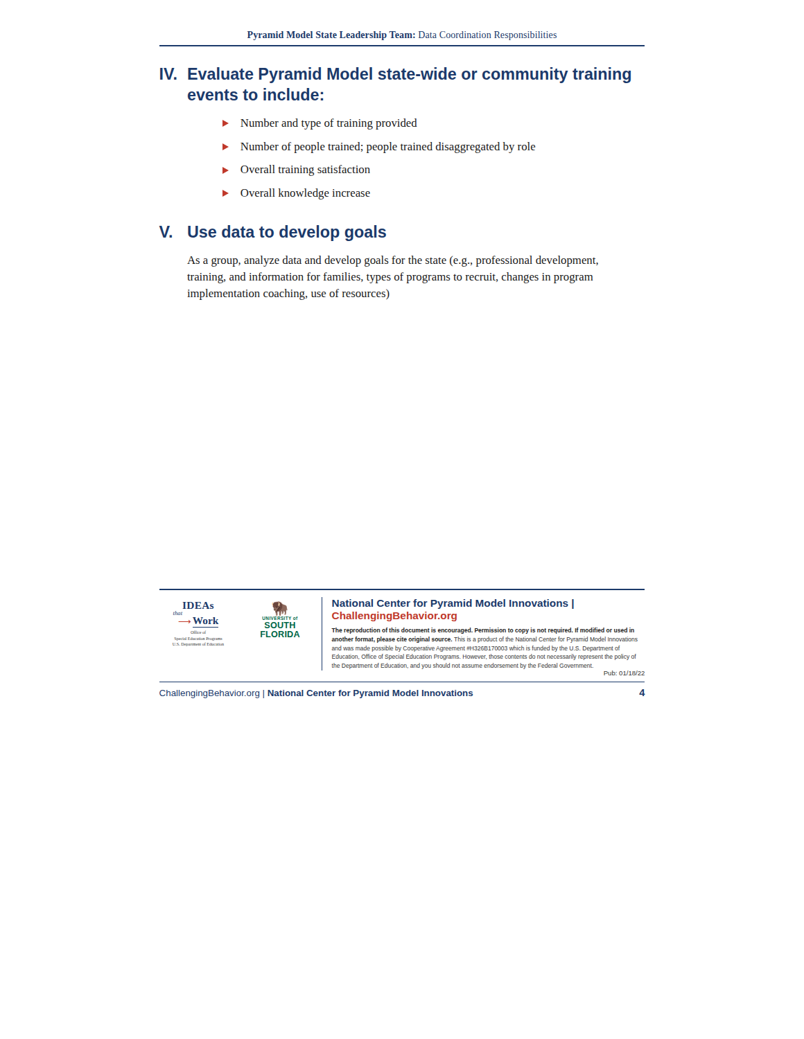Pyramid Model State Leadership Team: Data Coordination Responsibilities
IV. Evaluate Pyramid Model state-wide or community training events to include:
Number and type of training provided
Number of people trained; people trained disaggregated by role
Overall training satisfaction
Overall knowledge increase
V. Use data to develop goals
As a group, analyze data and develop goals for the state (e.g., professional development, training, and information for families, types of programs to recruit, changes in program implementation coaching, use of resources)
IDEAs
that
⟶ Work
Office of
Special Education Programs
U.S. Department of Education
🦬
UNIVERSITY of
SOUTH
FLORIDA
National Center for Pyramid Model Innovations | ChallengingBehavior.org
The reproduction of this document is encouraged. Permission to copy is not required. If modified or used in another format, please cite original source. This is a product of the National Center for Pyramid Model Innovations and was made possible by Cooperative Agreement #H326B170003 which is funded by the U.S. Department of Education, Office of Special Education Programs. However, those contents do not necessarily represent the policy of the Department of Education, and you should not assume endorsement by the Federal Government. Pub: 01/18/22
ChallengingBehavior.org | National Center for Pyramid Model Innovations
4